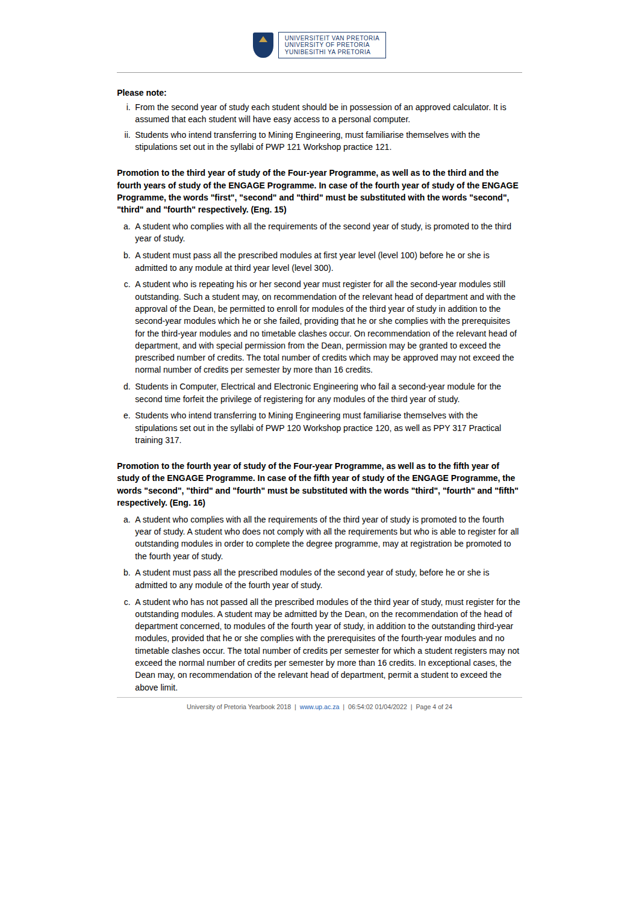UNIVERSITEIT VAN PRETORIA
UNIVERSITY OF PRETORIA
YUNIBESITHI YA PRETORIA
Please note:
From the second year of study each student should be in possession of an approved calculator. It is assumed that each student will have easy access to a personal computer.
Students who intend transferring to Mining Engineering, must familiarise themselves with the stipulations set out in the syllabi of PWP 121 Workshop practice 121.
Promotion to the third year of study of the Four-year Programme, as well as to the third and the fourth years of study of the ENGAGE Programme. In case of the fourth year of study of the ENGAGE Programme, the words "first", "second" and "third" must be substituted with the words "second", "third" and "fourth" respectively. (Eng. 15)
A student who complies with all the requirements of the second year of study, is promoted to the third year of study.
A student must pass all the prescribed modules at first year level (level 100) before he or she is admitted to any module at third year level (level 300).
A student who is repeating his or her second year must register for all the second-year modules still outstanding. Such a student may, on recommendation of the relevant head of department and with the approval of the Dean, be permitted to enroll for modules of the third year of study in addition to the second-year modules which he or she failed, providing that he or she complies with the prerequisites for the third-year modules and no timetable clashes occur. On recommendation of the relevant head of department, and with special permission from the Dean, permission may be granted to exceed the prescribed number of credits. The total number of credits which may be approved may not exceed the normal number of credits per semester by more than 16 credits.
Students in Computer, Electrical and Electronic Engineering who fail a second-year module for the second time forfeit the privilege of registering for any modules of the third year of study.
Students who intend transferring to Mining Engineering must familiarise themselves with the stipulations set out in the syllabi of PWP 120 Workshop practice 120, as well as PPY 317 Practical training 317.
Promotion to the fourth year of study of the Four-year Programme, as well as to the fifth year of study of the ENGAGE Programme. In case of the fifth year of study of the ENGAGE Programme, the words "second", "third" and "fourth" must be substituted with the words "third", "fourth" and "fifth" respectively. (Eng. 16)
A student who complies with all the requirements of the third year of study is promoted to the fourth year of study. A student who does not comply with all the requirements but who is able to register for all outstanding modules in order to complete the degree programme, may at registration be promoted to the fourth year of study.
A student must pass all the prescribed modules of the second year of study, before he or she is admitted to any module of the fourth year of study.
A student who has not passed all the prescribed modules of the third year of study, must register for the outstanding modules. A student may be admitted by the Dean, on the recommendation of the head of department concerned, to modules of the fourth year of study, in addition to the outstanding third-year modules, provided that he or she complies with the prerequisites of the fourth-year modules and no timetable clashes occur. The total number of credits per semester for which a student registers may not exceed the normal number of credits per semester by more than 16 credits. In exceptional cases, the Dean may, on recommendation of the relevant head of department, permit a student to exceed the above limit.
University of Pretoria Yearbook 2018 | www.up.ac.za | 06:54:02 01/04/2022 | Page 4 of 24